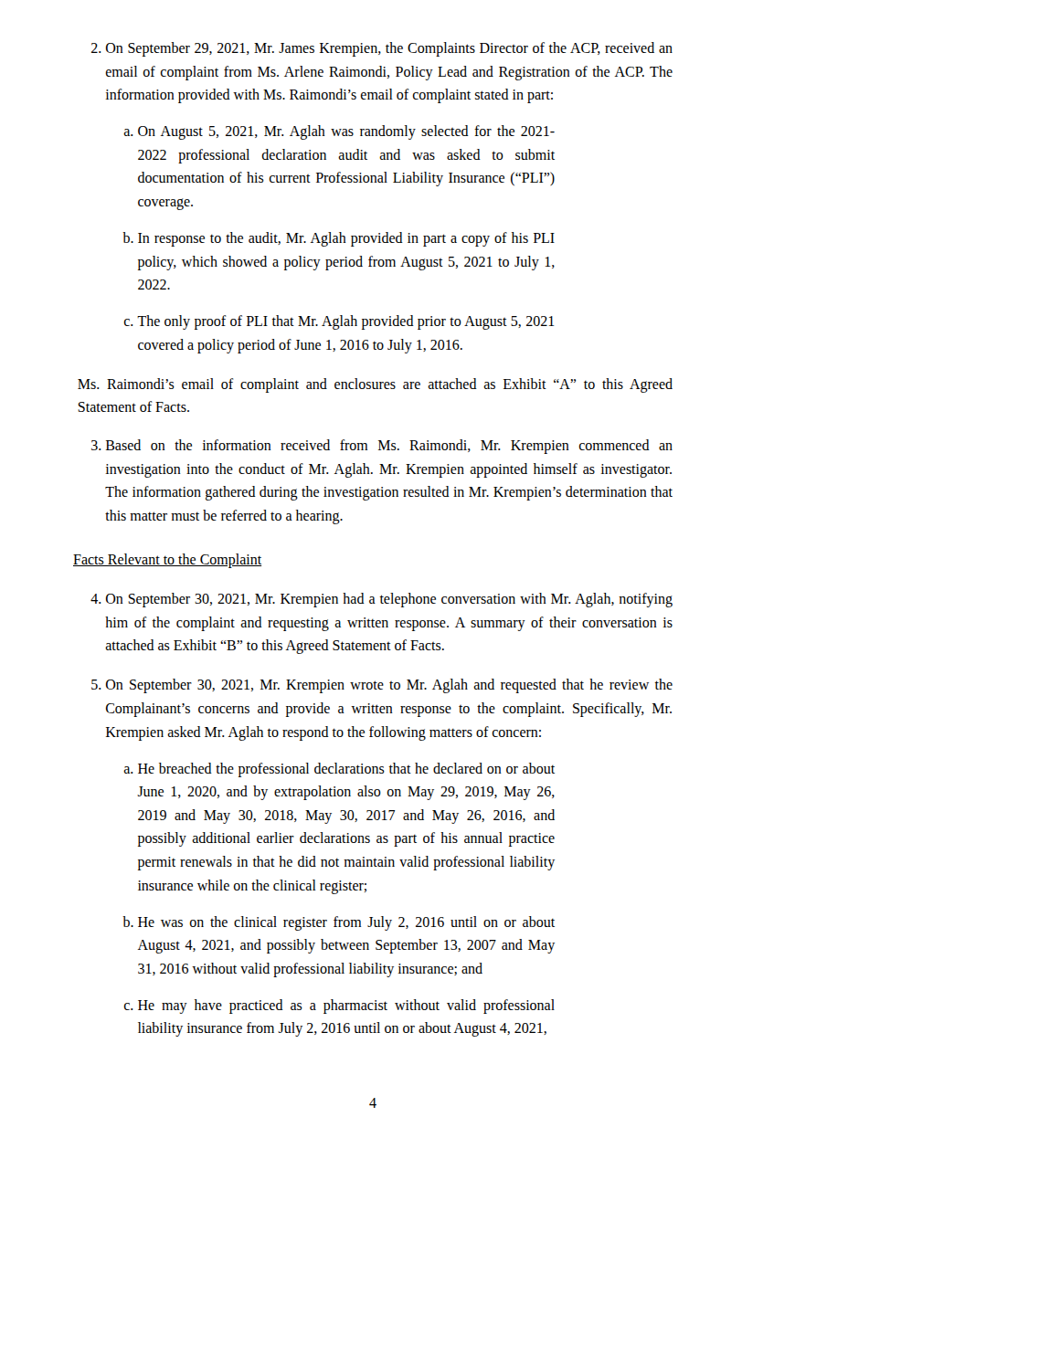On September 29, 2021, Mr. James Krempien, the Complaints Director of the ACP, received an email of complaint from Ms. Arlene Raimondi, Policy Lead and Registration of the ACP. The information provided with Ms. Raimondi’s email of complaint stated in part:
On August 5, 2021, Mr. Aglah was randomly selected for the 2021-2022 professional declaration audit and was asked to submit documentation of his current Professional Liability Insurance (“PLI”) coverage.
In response to the audit, Mr. Aglah provided in part a copy of his PLI policy, which showed a policy period from August 5, 2021 to July 1, 2022.
The only proof of PLI that Mr. Aglah provided prior to August 5, 2021 covered a policy period of June 1, 2016 to July 1, 2016.
Ms. Raimondi’s email of complaint and enclosures are attached as Exhibit “A” to this Agreed Statement of Facts.
Based on the information received from Ms. Raimondi, Mr. Krempien commenced an investigation into the conduct of Mr. Aglah. Mr. Krempien appointed himself as investigator. The information gathered during the investigation resulted in Mr. Krempien’s determination that this matter must be referred to a hearing.
Facts Relevant to the Complaint
On September 30, 2021, Mr. Krempien had a telephone conversation with Mr. Aglah, notifying him of the complaint and requesting a written response. A summary of their conversation is attached as Exhibit “B” to this Agreed Statement of Facts.
On September 30, 2021, Mr. Krempien wrote to Mr. Aglah and requested that he review the Complainant’s concerns and provide a written response to the complaint. Specifically, Mr. Krempien asked Mr. Aglah to respond to the following matters of concern:
He breached the professional declarations that he declared on or about June 1, 2020, and by extrapolation also on May 29, 2019, May 26, 2019 and May 30, 2018, May 30, 2017 and May 26, 2016, and possibly additional earlier declarations as part of his annual practice permit renewals in that he did not maintain valid professional liability insurance while on the clinical register;
He was on the clinical register from July 2, 2016 until on or about August 4, 2021, and possibly between September 13, 2007 and May 31, 2016 without valid professional liability insurance; and
He may have practiced as a pharmacist without valid professional liability insurance from July 2, 2016 until on or about August 4, 2021,
4